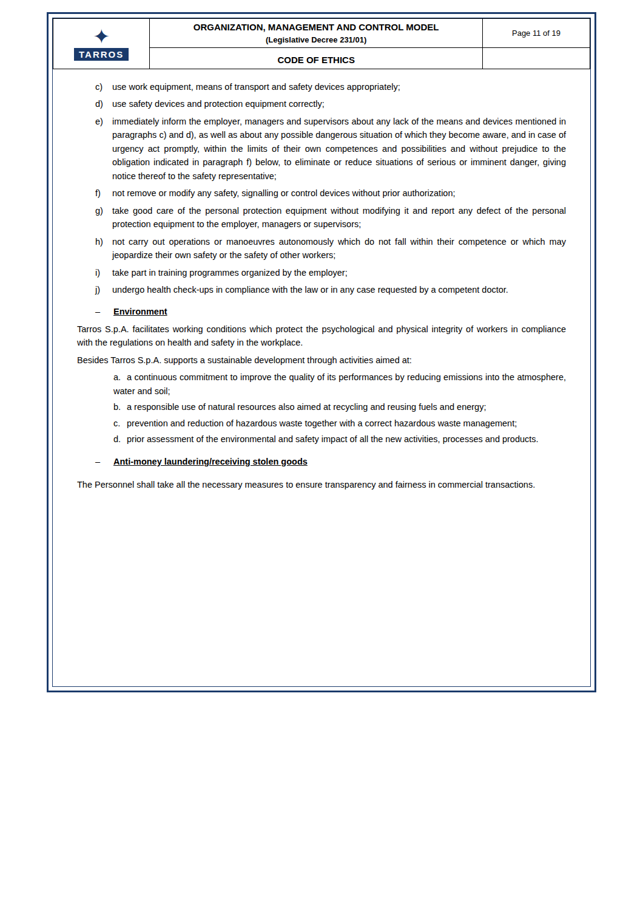| ✦ TARROS | ORGANIZATION, MANAGEMENT AND CONTROL MODEL (Legislative Decree 231/01) | Page 11 of 19 |
| CODE OF ETHICS | |
c) use work equipment, means of transport and safety devices appropriately;
d) use safety devices and protection equipment correctly;
e) immediately inform the employer, managers and supervisors about any lack of the means and devices mentioned in paragraphs c) and d), as well as about any possible dangerous situation of which they become aware, and in case of urgency act promptly, within the limits of their own competences and possibilities and without prejudice to the obligation indicated in paragraph f) below, to eliminate or reduce situations of serious or imminent danger, giving notice thereof to the safety representative;
f) not remove or modify any safety, signalling or control devices without prior authorization;
g) take good care of the personal protection equipment without modifying it and report any defect of the personal protection equipment to the employer, managers or supervisors;
h) not carry out operations or manoeuvres autonomously which do not fall within their competence or which may jeopardize their own safety or the safety of other workers;
i) take part in training programmes organized by the employer;
j) undergo health check-ups in compliance with the law or in any case requested by a competent doctor.
–Environment
Tarros S.p.A. facilitates working conditions which protect the psychological and physical integrity of workers in compliance with the regulations on health and safety in the workplace.
Besides Tarros S.p.A. supports a sustainable development through activities aimed at:
a. a continuous commitment to improve the quality of its performances by reducing emissions into the atmosphere, water and soil;
b. a responsible use of natural resources also aimed at recycling and reusing fuels and energy;
c. prevention and reduction of hazardous waste together with a correct hazardous waste management;
d. prior assessment of the environmental and safety impact of all the new activities, processes and products.
–Anti-money laundering/receiving stolen goods
The Personnel shall take all the necessary measures to ensure transparency and fairness in commercial transactions.